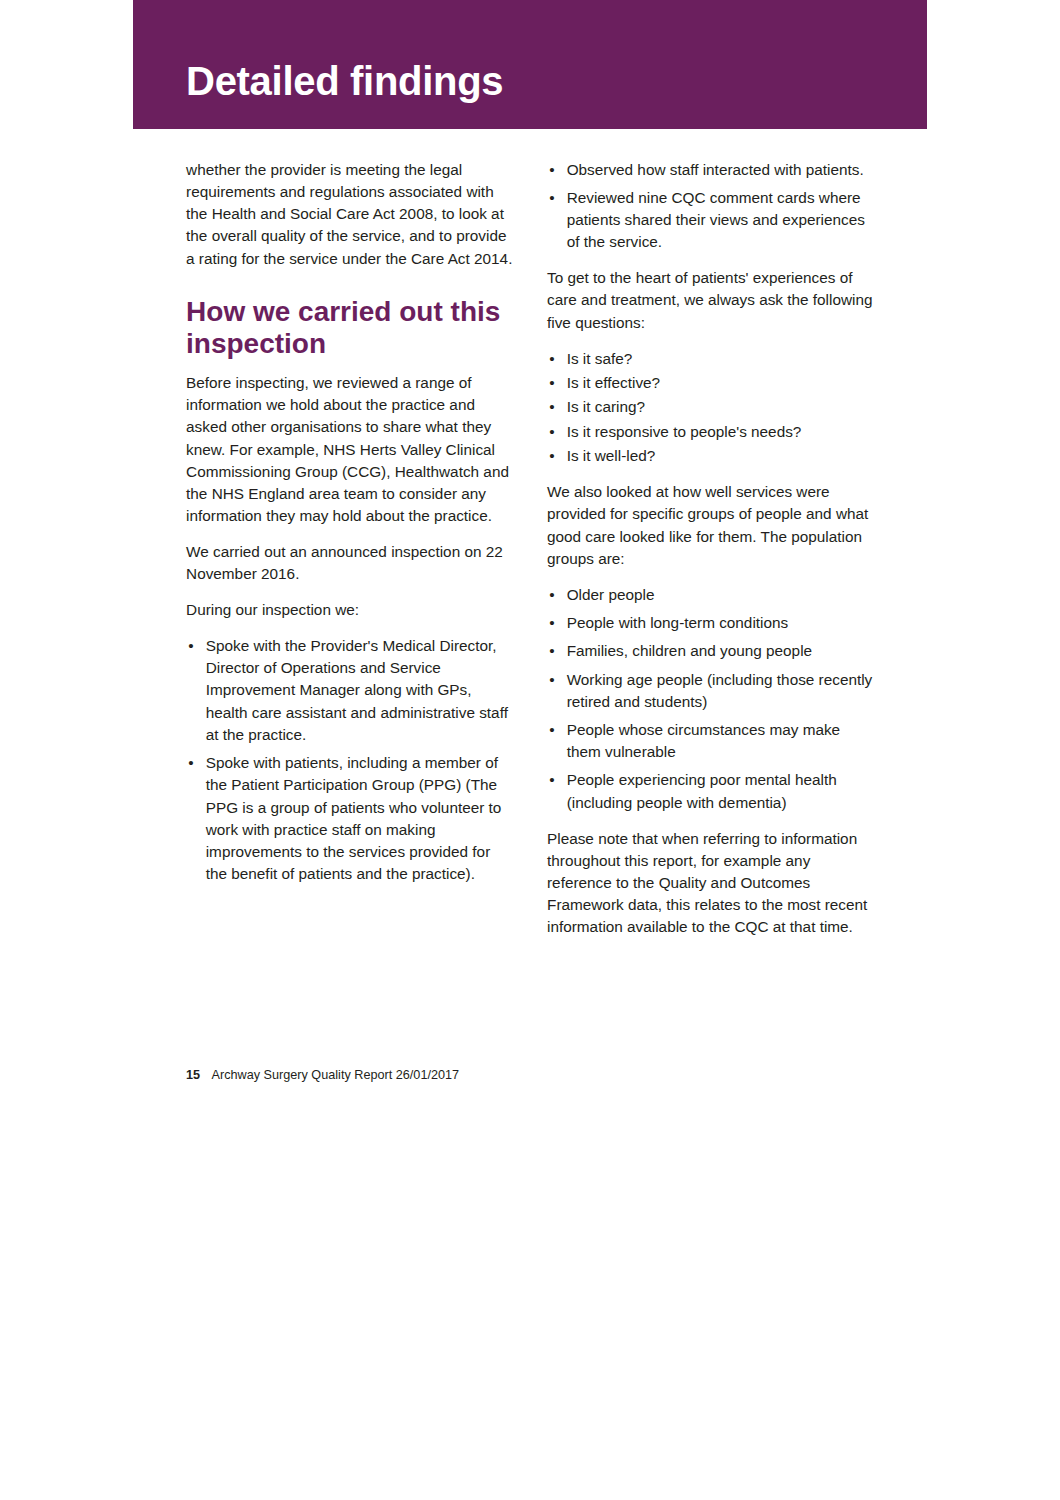Detailed findings
whether the provider is meeting the legal requirements and regulations associated with the Health and Social Care Act 2008, to look at the overall quality of the service, and to provide a rating for the service under the Care Act 2014.
How we carried out this inspection
Before inspecting, we reviewed a range of information we hold about the practice and asked other organisations to share what they knew. For example, NHS Herts Valley Clinical Commissioning Group (CCG), Healthwatch and the NHS England area team to consider any information they may hold about the practice.
We carried out an announced inspection on 22 November 2016.
During our inspection we:
Spoke with the Provider's Medical Director, Director of Operations and Service Improvement Manager along with GPs, health care assistant and administrative staff at the practice.
Spoke with patients, including a member of the Patient Participation Group (PPG) (The PPG is a group of patients who volunteer to work with practice staff on making improvements to the services provided for the benefit of patients and the practice).
Observed how staff interacted with patients.
Reviewed nine CQC comment cards where patients shared their views and experiences of the service.
To get to the heart of patients' experiences of care and treatment, we always ask the following five questions:
Is it safe?
Is it effective?
Is it caring?
Is it responsive to people's needs?
Is it well-led?
We also looked at how well services were provided for specific groups of people and what good care looked like for them. The population groups are:
Older people
People with long-term conditions
Families, children and young people
Working age people (including those recently retired and students)
People whose circumstances may make them vulnerable
People experiencing poor mental health (including people with dementia)
Please note that when referring to information throughout this report, for example any reference to the Quality and Outcomes Framework data, this relates to the most recent information available to the CQC at that time.
15 Archway Surgery Quality Report 26/01/2017